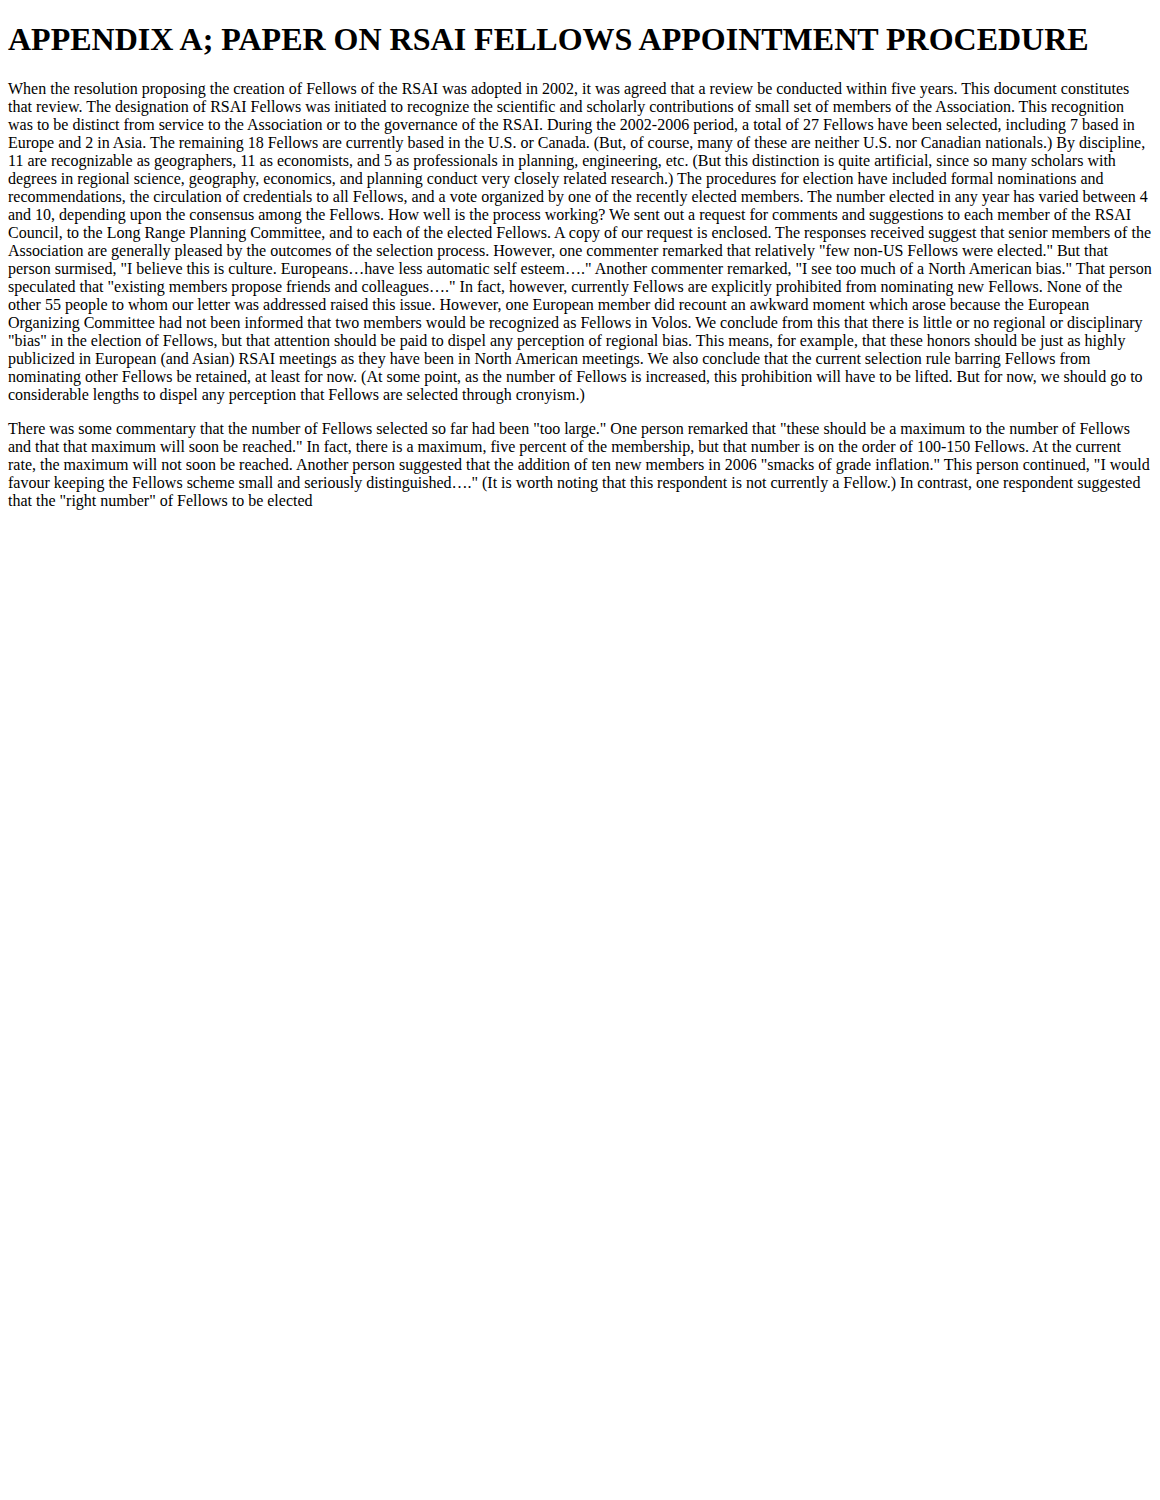APPENDIX A; PAPER ON RSAI FELLOWS APPOINTMENT PROCEDURE
When the resolution proposing the creation of Fellows of the RSAI was adopted in 2002, it was agreed that a review be conducted within five years. This document constitutes that review. The designation of RSAI Fellows was initiated to recognize the scientific and scholarly contributions of small set of members of the Association. This recognition was to be distinct from service to the Association or to the governance of the RSAI. During the 2002-2006 period, a total of 27 Fellows have been selected, including 7 based in Europe and 2 in Asia. The remaining 18 Fellows are currently based in the U.S. or Canada. (But, of course, many of these are neither U.S. nor Canadian nationals.) By discipline, 11 are recognizable as geographers, 11 as economists, and 5 as professionals in planning, engineering, etc. (But this distinction is quite artificial, since so many scholars with degrees in regional science, geography, economics, and planning conduct very closely related research.) The procedures for election have included formal nominations and recommendations, the circulation of credentials to all Fellows, and a vote organized by one of the recently elected members. The number elected in any year has varied between 4 and 10, depending upon the consensus among the Fellows. How well is the process working? We sent out a request for comments and suggestions to each member of the RSAI Council, to the Long Range Planning Committee, and to each of the elected Fellows. A copy of our request is enclosed. The responses received suggest that senior members of the Association are generally pleased by the outcomes of the selection process. However, one commenter remarked that relatively "few non-US Fellows were elected." But that person surmised, "I believe this is culture. Europeans…have less automatic self esteem…." Another commenter remarked, "I see too much of a North American bias." That person speculated that "existing members propose friends and colleagues…." In fact, however, currently Fellows are explicitly prohibited from nominating new Fellows. None of the other 55 people to whom our letter was addressed raised this issue. However, one European member did recount an awkward moment which arose because the European Organizing Committee had not been informed that two members would be recognized as Fellows in Volos. We conclude from this that there is little or no regional or disciplinary "bias" in the election of Fellows, but that attention should be paid to dispel any perception of regional bias. This means, for example, that these honors should be just as highly publicized in European (and Asian) RSAI meetings as they have been in North American meetings. We also conclude that the current selection rule barring Fellows from nominating other Fellows be retained, at least for now. (At some point, as the number of Fellows is increased, this prohibition will have to be lifted. But for now, we should go to considerable lengths to dispel any perception that Fellows are selected through cronyism.)
There was some commentary that the number of Fellows selected so far had been "too large." One person remarked that "these should be a maximum to the number of Fellows and that that maximum will soon be reached." In fact, there is a maximum, five percent of the membership, but that number is on the order of 100-150 Fellows. At the current rate, the maximum will not soon be reached. Another person suggested that the addition of ten new members in 2006 "smacks of grade inflation." This person continued, "I would favour keeping the Fellows scheme small and seriously distinguished…." (It is worth noting that this respondent is not currently a Fellow.) In contrast, one respondent suggested that the "right number" of Fellows to be elected